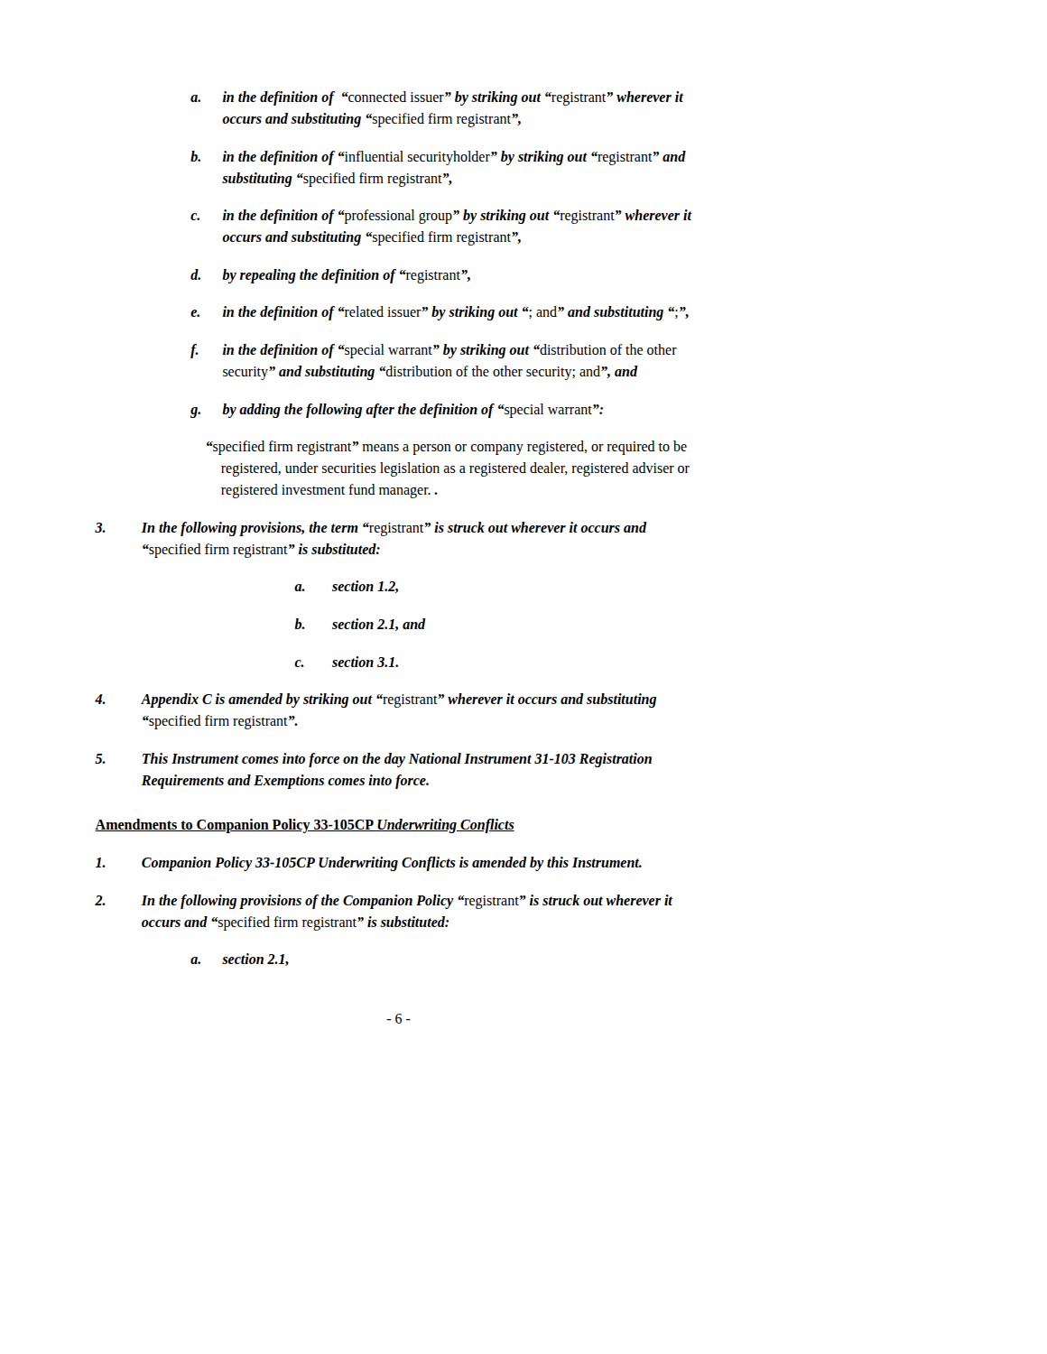a.
in the definition of “connected issuer” by striking out “registrant” wherever it occurs and substituting “specified firm registrant”,
b.
in the definition of “influential securityholder” by striking out “registrant” and substituting “specified firm registrant”,
c.
in the definition of “professional group” by striking out “registrant” wherever it occurs and substituting “specified firm registrant”,
d.
by repealing the definition of “registrant”,
e.
in the definition of “related issuer” by striking out “; and” and substituting “;”,
f.
in the definition of “special warrant” by striking out “distribution of the other security” and substituting “distribution of the other security; and”, and
g.
by adding the following after the definition of “special warrant”:
“specified firm registrant” means a person or company registered, or required to be registered, under securities legislation as a registered dealer, registered adviser or registered investment fund manager. .
3.
In the following provisions, the term “registrant” is struck out wherever it occurs and “specified firm registrant” is substituted:
a.
section 1.2,
b.
section 2.1, and
c.
section 3.1.
4.
Appendix C is amended by striking out “registrant” wherever it occurs and substituting “specified firm registrant”.
5.
This Instrument comes into force on the day National Instrument 31-103 Registration Requirements and Exemptions comes into force.
Amendments to Companion Policy 33-105CP Underwriting Conflicts
1.
Companion Policy 33-105CP Underwriting Conflicts is amended by this Instrument.
2.
In the following provisions of the Companion Policy “registrant” is struck out wherever it occurs and “specified firm registrant” is substituted:
a.
section 2.1,
- 6 -